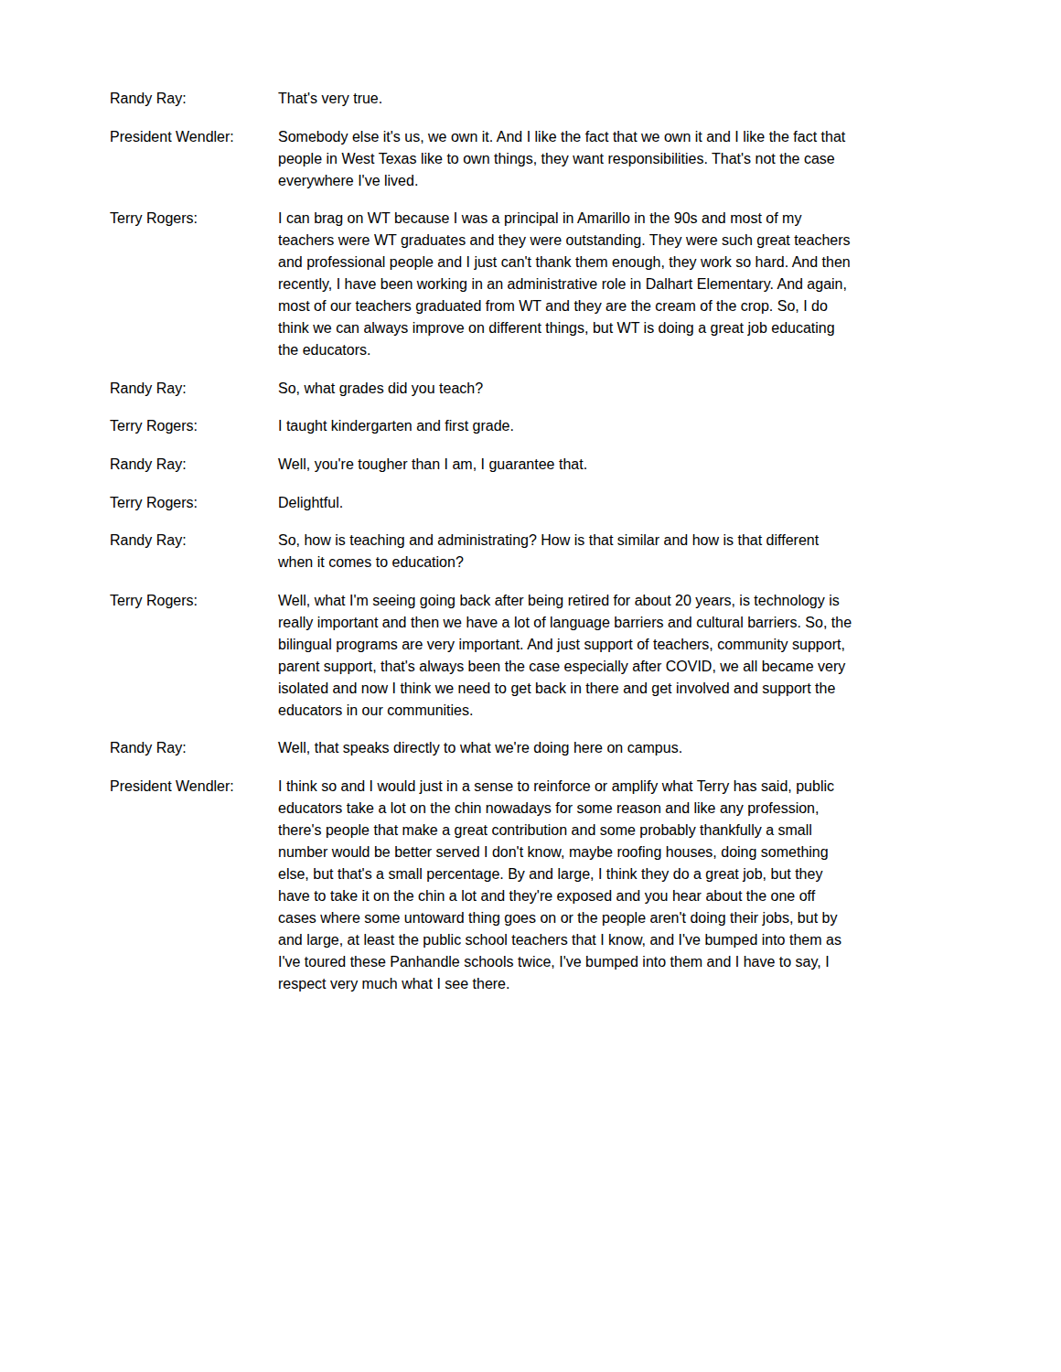Randy Ray:
That's very true.
President Wendler:
Somebody else it's us, we own it. And I like the fact that we own it and I like the fact that people in West Texas like to own things, they want responsibilities. That's not the case everywhere I've lived.
Terry Rogers:
I can brag on WT because I was a principal in Amarillo in the 90s and most of my teachers were WT graduates and they were outstanding. They were such great teachers and professional people and I just can't thank them enough, they work so hard. And then recently, I have been working in an administrative role in Dalhart Elementary. And again, most of our teachers graduated from WT and they are the cream of the crop. So, I do think we can always improve on different things, but WT is doing a great job educating the educators.
Randy Ray:
So, what grades did you teach?
Terry Rogers:
I taught kindergarten and first grade.
Randy Ray:
Well, you're tougher than I am, I guarantee that.
Terry Rogers:
Delightful.
Randy Ray:
So, how is teaching and administrating? How is that similar and how is that different when it comes to education?
Terry Rogers:
Well, what I'm seeing going back after being retired for about 20 years, is technology is really important and then we have a lot of language barriers and cultural barriers. So, the bilingual programs are very important. And just support of teachers, community support, parent support, that's always been the case especially after COVID, we all became very isolated and now I think we need to get back in there and get involved and support the educators in our communities.
Randy Ray:
Well, that speaks directly to what we're doing here on campus.
President Wendler:
I think so and I would just in a sense to reinforce or amplify what Terry has said, public educators take a lot on the chin nowadays for some reason and like any profession, there's people that make a great contribution and some probably thankfully a small number would be better served I don't know, maybe roofing houses, doing something else, but that's a small percentage. By and large, I think they do a great job, but they have to take it on the chin a lot and they're exposed and you hear about the one off cases where some untoward thing goes on or the people aren't doing their jobs, but by and large, at least the public school teachers that I know, and I've bumped into them as I've toured these Panhandle schools twice, I've bumped into them and I have to say, I respect very much what I see there.